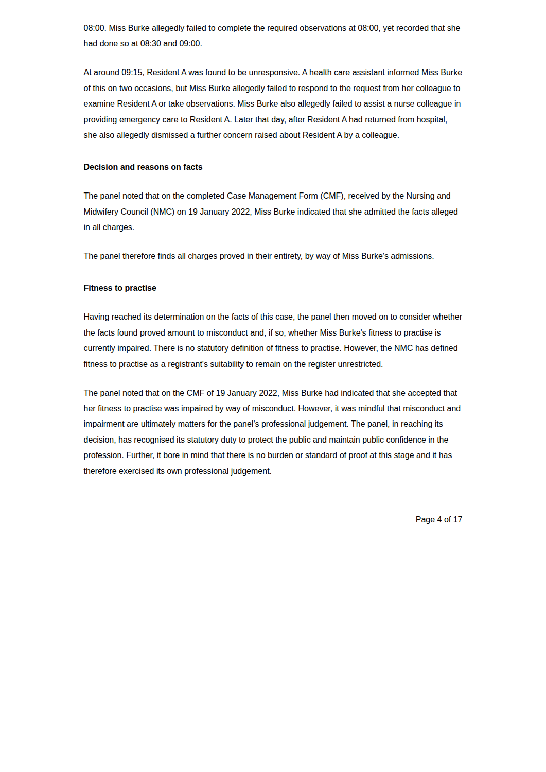08:00. Miss Burke allegedly failed to complete the required observations at 08:00, yet recorded that she had done so at 08:30 and 09:00.
At around 09:15, Resident A was found to be unresponsive. A health care assistant informed Miss Burke of this on two occasions, but Miss Burke allegedly failed to respond to the request from her colleague to examine Resident A or take observations. Miss Burke also allegedly failed to assist a nurse colleague in providing emergency care to Resident A. Later that day, after Resident A had returned from hospital, she also allegedly dismissed a further concern raised about Resident A by a colleague.
Decision and reasons on facts
The panel noted that on the completed Case Management Form (CMF), received by the Nursing and Midwifery Council (NMC) on 19 January 2022, Miss Burke indicated that she admitted the facts alleged in all charges.
The panel therefore finds all charges proved in their entirety, by way of Miss Burke's admissions.
Fitness to practise
Having reached its determination on the facts of this case, the panel then moved on to consider whether the facts found proved amount to misconduct and, if so, whether Miss Burke's fitness to practise is currently impaired. There is no statutory definition of fitness to practise. However, the NMC has defined fitness to practise as a registrant's suitability to remain on the register unrestricted.
The panel noted that on the CMF of 19 January 2022, Miss Burke had indicated that she accepted that her fitness to practise was impaired by way of misconduct. However, it was mindful that misconduct and impairment are ultimately matters for the panel's professional judgement. The panel, in reaching its decision, has recognised its statutory duty to protect the public and maintain public confidence in the profession. Further, it bore in mind that there is no burden or standard of proof at this stage and it has therefore exercised its own professional judgement.
Page 4 of 17